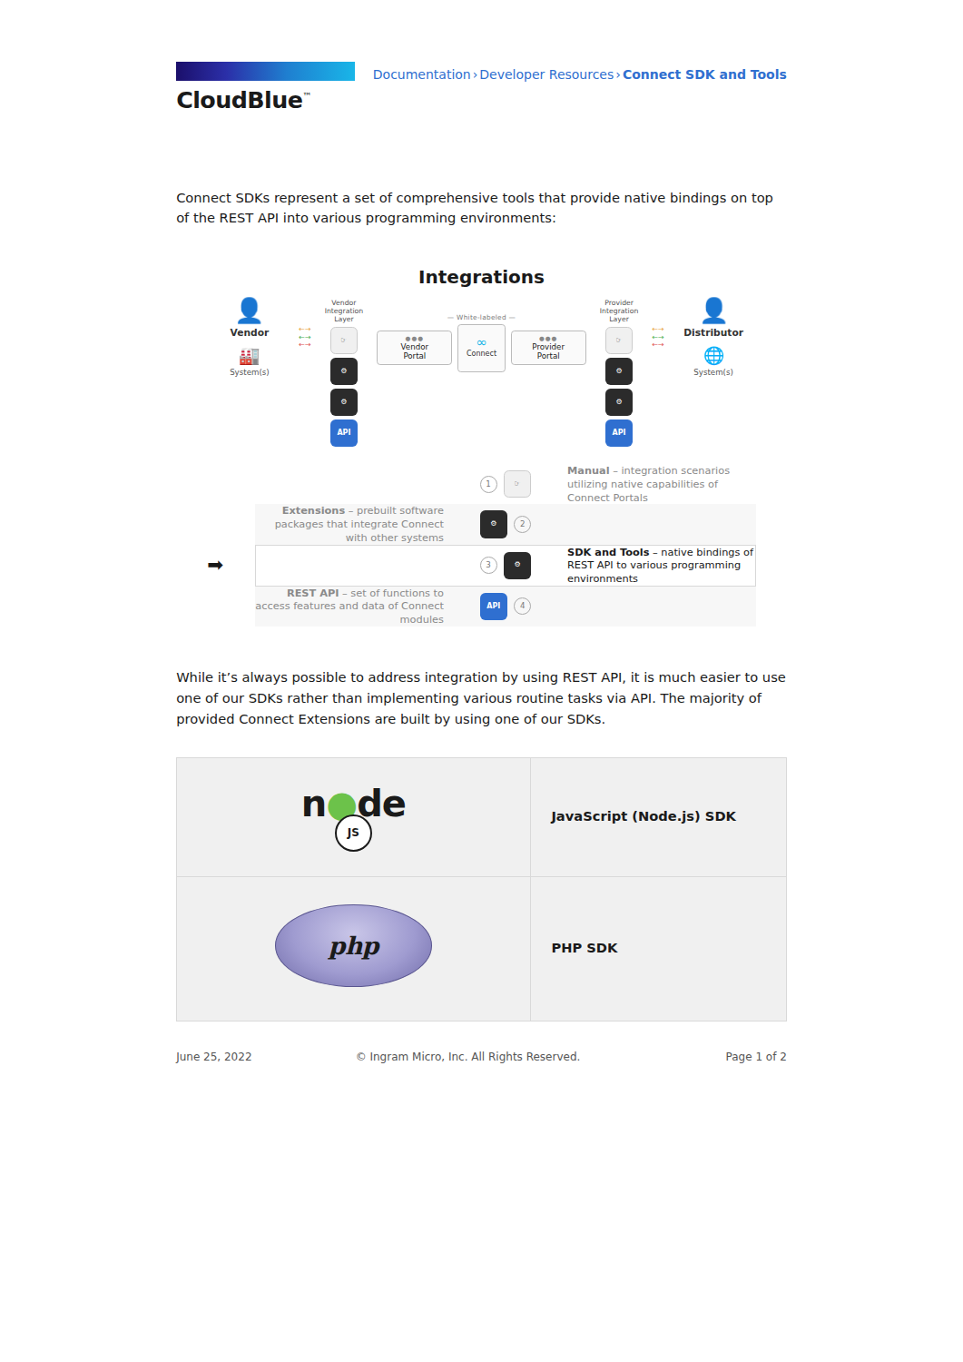CloudBlue™
Documentation›Developer Resources›Connect SDK and Tools
Connect SDKs represent a set of comprehensive tools that provide native bindings on top of the REST API into various programming environments:
Integrations
👤
Vendor
🏭
System(s)
←→ ←→ ←→
Vendor
Integration
Layer
☞
⚙
⚙
API
— White-labeled —
●●●
Vendor
Portal
∞
Connect
●●●
Provider
Portal
Provider
Integration
Layer
☞
⚙
⚙
API
←→ ←→ ←→
👤
Distributor
🌐
System(s)
➡
1
☞
Manual – integration scenarios utilizing native capabilities of Connect Portals
Extensions – prebuilt software packages that integrate Connect with other systems
⚙
2
3
⚙
SDK and Tools – native bindings of REST API to various programming environments
REST API – set of functions to access features and data of Connect modules
API
4
While it’s always possible to address integration by using REST API, it is much easier to use one of our SDKs rather than implementing various routine tasks via API. The majority of provided Connect Extensions are built by using one of our SDKs.
| n ● de JS | JavaScript (Node.js) SDK |
| php | PHP SDK |
June 25, 2022
© Ingram Micro, Inc. All Rights Reserved.
Page 1 of 2